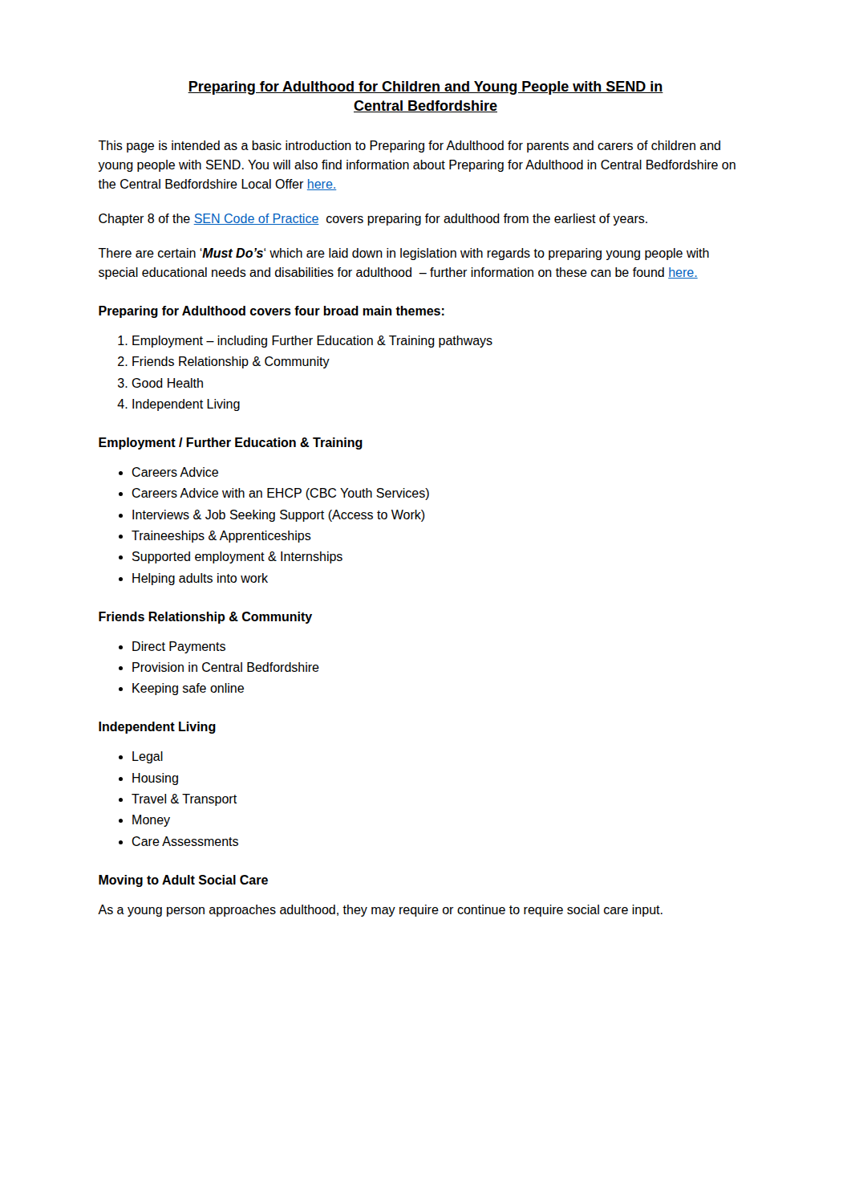Preparing for Adulthood for Children and Young People with SEND in
Central Bedfordshire
This page is intended as a basic introduction to Preparing for Adulthood for parents and carers of children and young people with SEND. You will also find information about Preparing for Adulthood in Central Bedfordshire on the Central Bedfordshire Local Offer here.
Chapter 8 of the SEN Code of Practice covers preparing for adulthood from the earliest of years.
There are certain ‘Must Do’s‘ which are laid down in legislation with regards to preparing young people with special educational needs and disabilities for adulthood – further information on these can be found here.
Preparing for Adulthood covers four broad main themes:
Employment – including Further Education & Training pathways
Friends Relationship & Community
Good Health
Independent Living
Employment / Further Education & Training
Careers Advice
Careers Advice with an EHCP (CBC Youth Services)
Interviews & Job Seeking Support (Access to Work)
Traineeships & Apprenticeships
Supported employment & Internships
Helping adults into work
Friends Relationship & Community
Direct Payments
Provision in Central Bedfordshire
Keeping safe online
Independent Living
Legal
Housing
Travel & Transport
Money
Care Assessments
Moving to Adult Social Care
As a young person approaches adulthood, they may require or continue to require social care input.